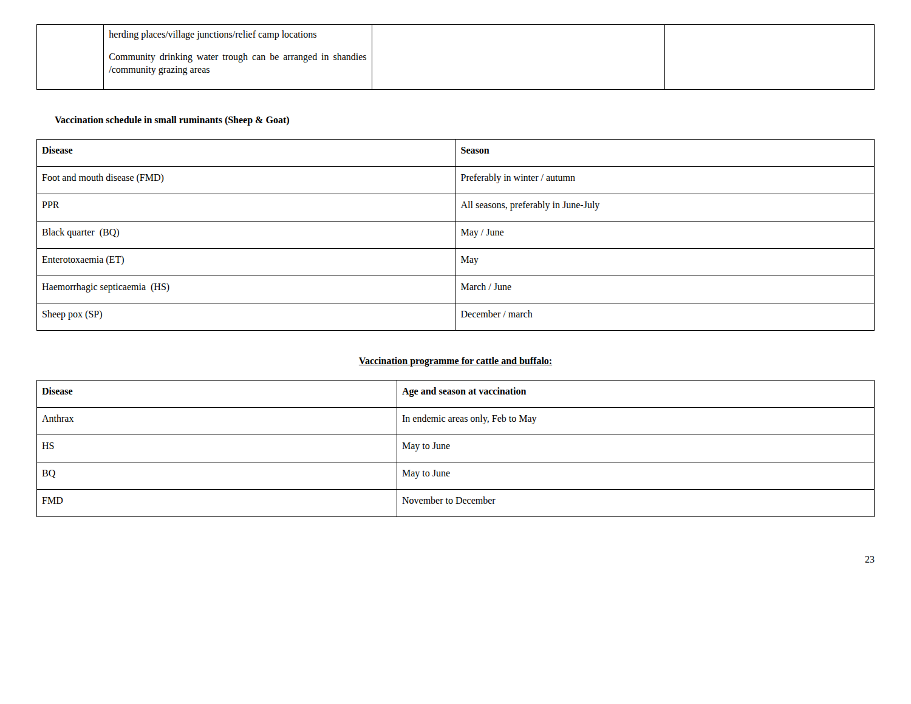| | herding places/village junctions/relief camp locations Community drinking water trough can be arranged in shandies /community grazing areas | | |
Vaccination schedule in small ruminants (Sheep & Goat)
| Disease | Season |
| Foot and mouth disease (FMD) | Preferably in winter / autumn |
| PPR | All seasons, preferably in June-July |
| Black quarter (BQ) | May / June |
| Enterotoxaemia (ET) | May |
| Haemorrhagic septicaemia (HS) | March / June |
| Sheep pox (SP) | December / march |
Vaccination programme for cattle and buffalo:
| Disease | Age and season at vaccination |
| Anthrax | In endemic areas only, Feb to May |
| HS | May to June |
| BQ | May to June |
| FMD | November to December |
23